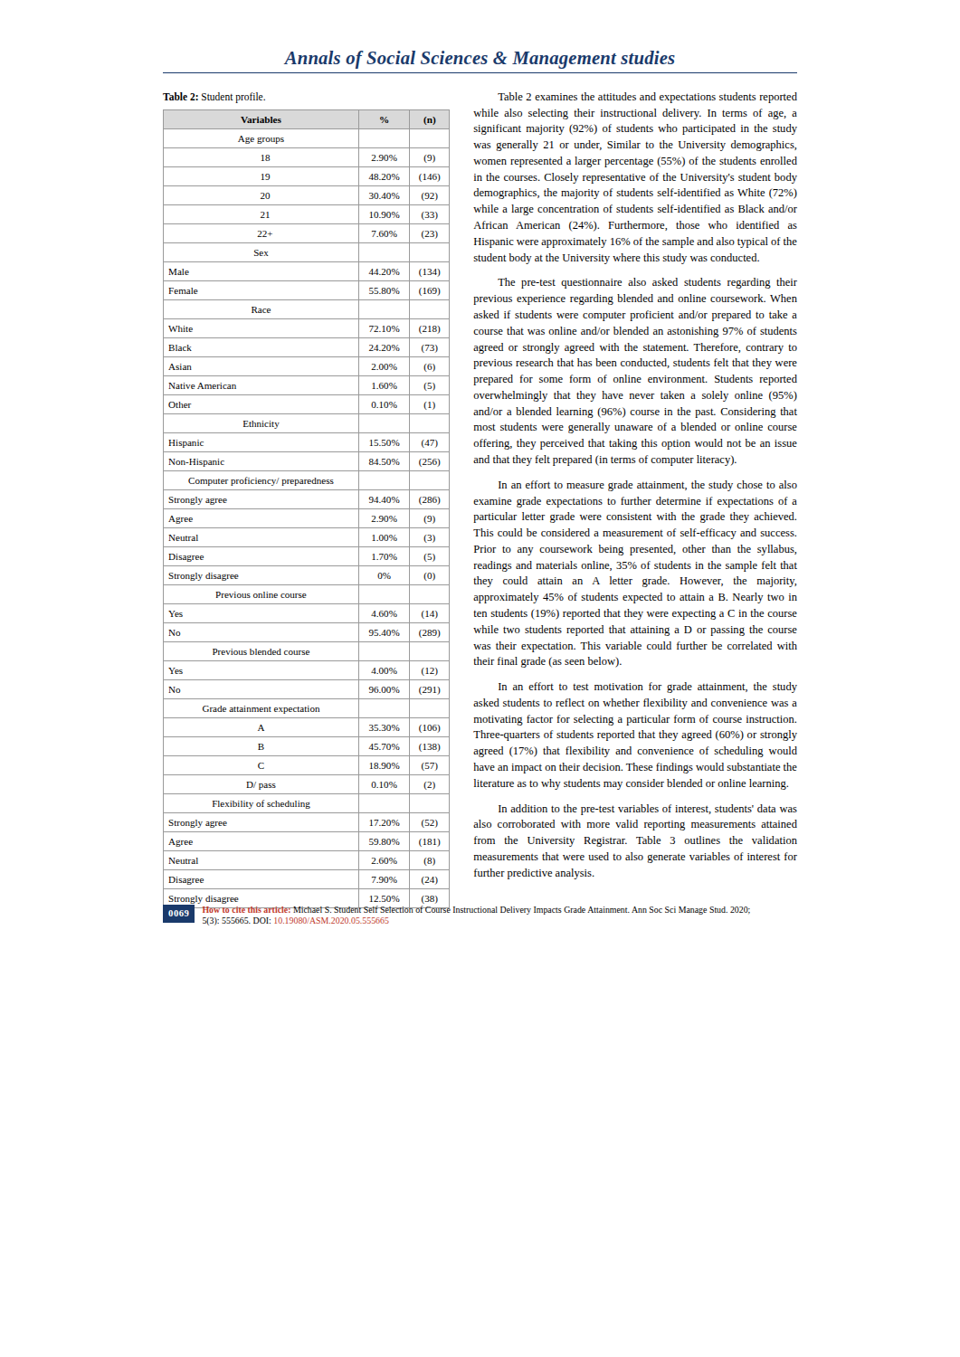Annals of Social Sciences & Management studies
Table 2: Student profile.
| Variables | % | (n) |
| --- | --- | --- |
| Age groups | | |
| 18 | 2.90% | (9) |
| 19 | 48.20% | (146) |
| 20 | 30.40% | (92) |
| 21 | 10.90% | (33) |
| 22+ | 7.60% | (23) |
| Sex | | |
| Male | 44.20% | (134) |
| Female | 55.80% | (169) |
| Race | | |
| White | 72.10% | (218) |
| Black | 24.20% | (73) |
| Asian | 2.00% | (6) |
| Native American | 1.60% | (5) |
| Other | 0.10% | (1) |
| Ethnicity | | |
| Hispanic | 15.50% | (47) |
| Non-Hispanic | 84.50% | (256) |
| Computer proficiency/ preparedness | | |
| Strongly agree | 94.40% | (286) |
| Agree | 2.90% | (9) |
| Neutral | 1.00% | (3) |
| Disagree | 1.70% | (5) |
| Strongly disagree | 0% | (0) |
| Previous online course | | |
| Yes | 4.60% | (14) |
| No | 95.40% | (289) |
| Previous blended course | | |
| Yes | 4.00% | (12) |
| No | 96.00% | (291) |
| Grade attainment expectation | | |
| A | 35.30% | (106) |
| B | 45.70% | (138) |
| C | 18.90% | (57) |
| D/ pass | 0.10% | (2) |
| Flexibility of scheduling | | |
| Strongly agree | 17.20% | (52) |
| Agree | 59.80% | (181) |
| Neutral | 2.60% | (8) |
| Disagree | 7.90% | (24) |
| Strongly disagree | 12.50% | (38) |
Table 2 examines the attitudes and expectations students reported while also selecting their instructional delivery. In terms of age, a significant majority (92%) of students who participated in the study was generally 21 or under, Similar to the University demographics, women represented a larger percentage (55%) of the students enrolled in the courses. Closely representative of the University's student body demographics, the majority of students self-identified as White (72%) while a large concentration of students self-identified as Black and/or African American (24%). Furthermore, those who identified as Hispanic were approximately 16% of the sample and also typical of the student body at the University where this study was conducted.
The pre-test questionnaire also asked students regarding their previous experience regarding blended and online coursework. When asked if students were computer proficient and/or prepared to take a course that was online and/or blended an astonishing 97% of students agreed or strongly agreed with the statement. Therefore, contrary to previous research that has been conducted, students felt that they were prepared for some form of online environment. Students reported overwhelmingly that they have never taken a solely online (95%) and/or a blended learning (96%) course in the past. Considering that most students were generally unaware of a blended or online course offering, they perceived that taking this option would not be an issue and that they felt prepared (in terms of computer literacy).
In an effort to measure grade attainment, the study chose to also examine grade expectations to further determine if expectations of a particular letter grade were consistent with the grade they achieved. This could be considered a measurement of self-efficacy and success. Prior to any coursework being presented, other than the syllabus, readings and materials online, 35% of students in the sample felt that they could attain an A letter grade. However, the majority, approximately 45% of students expected to attain a B. Nearly two in ten students (19%) reported that they were expecting a C in the course while two students reported that attaining a D or passing the course was their expectation. This variable could further be correlated with their final grade (as seen below).
In an effort to test motivation for grade attainment, the study asked students to reflect on whether flexibility and convenience was a motivating factor for selecting a particular form of course instruction. Three-quarters of students reported that they agreed (60%) or strongly agreed (17%) that flexibility and convenience of scheduling would have an impact on their decision. These findings would substantiate the literature as to why students may consider blended or online learning.
In addition to the pre-test variables of interest, students' data was also corroborated with more valid reporting measurements attained from the University Registrar. Table 3 outlines the validation measurements that were used to also generate variables of interest for further predictive analysis.
0069
How to cite this article: Michael S. Student Self Selection of Course Instructional Delivery Impacts Grade Attainment. Ann Soc Sci Manage Stud. 2020;
5(3): 555665. DOI: 10.19080/ASM.2020.05.555665